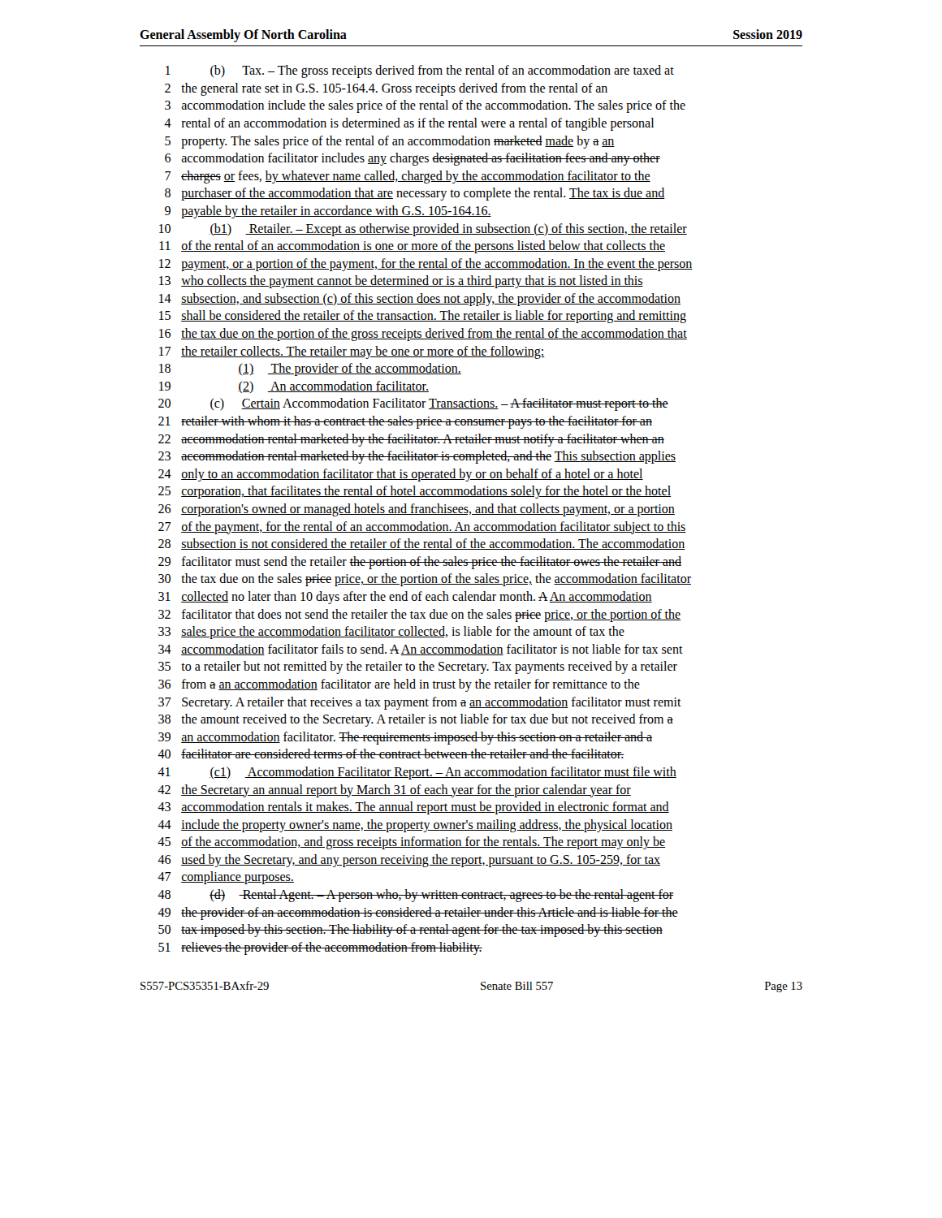General Assembly Of North Carolina
Session 2019
(b) Tax. – The gross receipts derived from the rental of an accommodation are taxed at
the general rate set in G.S. 105-164.4. Gross receipts derived from the rental of an
accommodation include the sales price of the rental of the accommodation. The sales price of the
rental of an accommodation is determined as if the rental were a rental of tangible personal
property. The sales price of the rental of an accommodation marketed made by a an
accommodation facilitator includes any charges designated as facilitation fees and any other
charges or fees, by whatever name called, charged by the accommodation facilitator to the
purchaser of the accommodation that are necessary to complete the rental. The tax is due and
payable by the retailer in accordance with G.S. 105-164.16.
(b1) Retailer. – Except as otherwise provided in subsection (c) of this section, the retailer
of the rental of an accommodation is one or more of the persons listed below that collects the
payment, or a portion of the payment, for the rental of the accommodation. In the event the person
who collects the payment cannot be determined or is a third party that is not listed in this
subsection, and subsection (c) of this section does not apply, the provider of the accommodation
shall be considered the retailer of the transaction. The retailer is liable for reporting and remitting
the tax due on the portion of the gross receipts derived from the rental of the accommodation that
the retailer collects. The retailer may be one or more of the following:
(1) The provider of the accommodation.
(2) An accommodation facilitator.
(c) Certain Accommodation Facilitator Transactions. – A facilitator must report to the
retailer with whom it has a contract the sales price a consumer pays to the facilitator for an
accommodation rental marketed by the facilitator. A retailer must notify a facilitator when an
accommodation rental marketed by the facilitator is completed, and the This subsection applies
only to an accommodation facilitator that is operated by or on behalf of a hotel or a hotel
corporation, that facilitates the rental of hotel accommodations solely for the hotel or the hotel
corporation's owned or managed hotels and franchisees, and that collects payment, or a portion
of the payment, for the rental of an accommodation. An accommodation facilitator subject to this
subsection is not considered the retailer of the rental of the accommodation. The accommodation
facilitator must send the retailer the portion of the sales price the facilitator owes the retailer and
the tax due on the sales price price, or the portion of the sales price, the accommodation facilitator
collected no later than 10 days after the end of each calendar month. A An accommodation
facilitator that does not send the retailer the tax due on the sales price price, or the portion of the
sales price the accommodation facilitator collected, is liable for the amount of tax the
accommodation facilitator fails to send. A An accommodation facilitator is not liable for tax sent
to a retailer but not remitted by the retailer to the Secretary. Tax payments received by a retailer
from a an accommodation facilitator are held in trust by the retailer for remittance to the
Secretary. A retailer that receives a tax payment from a an accommodation facilitator must remit
the amount received to the Secretary. A retailer is not liable for tax due but not received from a
an accommodation facilitator. The requirements imposed by this section on a retailer and a
facilitator are considered terms of the contract between the retailer and the facilitator.
(c1) Accommodation Facilitator Report. – An accommodation facilitator must file with
the Secretary an annual report by March 31 of each year for the prior calendar year for
accommodation rentals it makes. The annual report must be provided in electronic format and
include the property owner's name, the property owner's mailing address, the physical location
of the accommodation, and gross receipts information for the rentals. The report may only be
used by the Secretary, and any person receiving the report, pursuant to G.S. 105-259, for tax
compliance purposes.
(d) Rental Agent. – A person who, by written contract, agrees to be the rental agent for
the provider of an accommodation is considered a retailer under this Article and is liable for the
tax imposed by this section. The liability of a rental agent for the tax imposed by this section
relieves the provider of the accommodation from liability.
S557-PCS35351-BAxfr-29
Senate Bill 557
Page 13